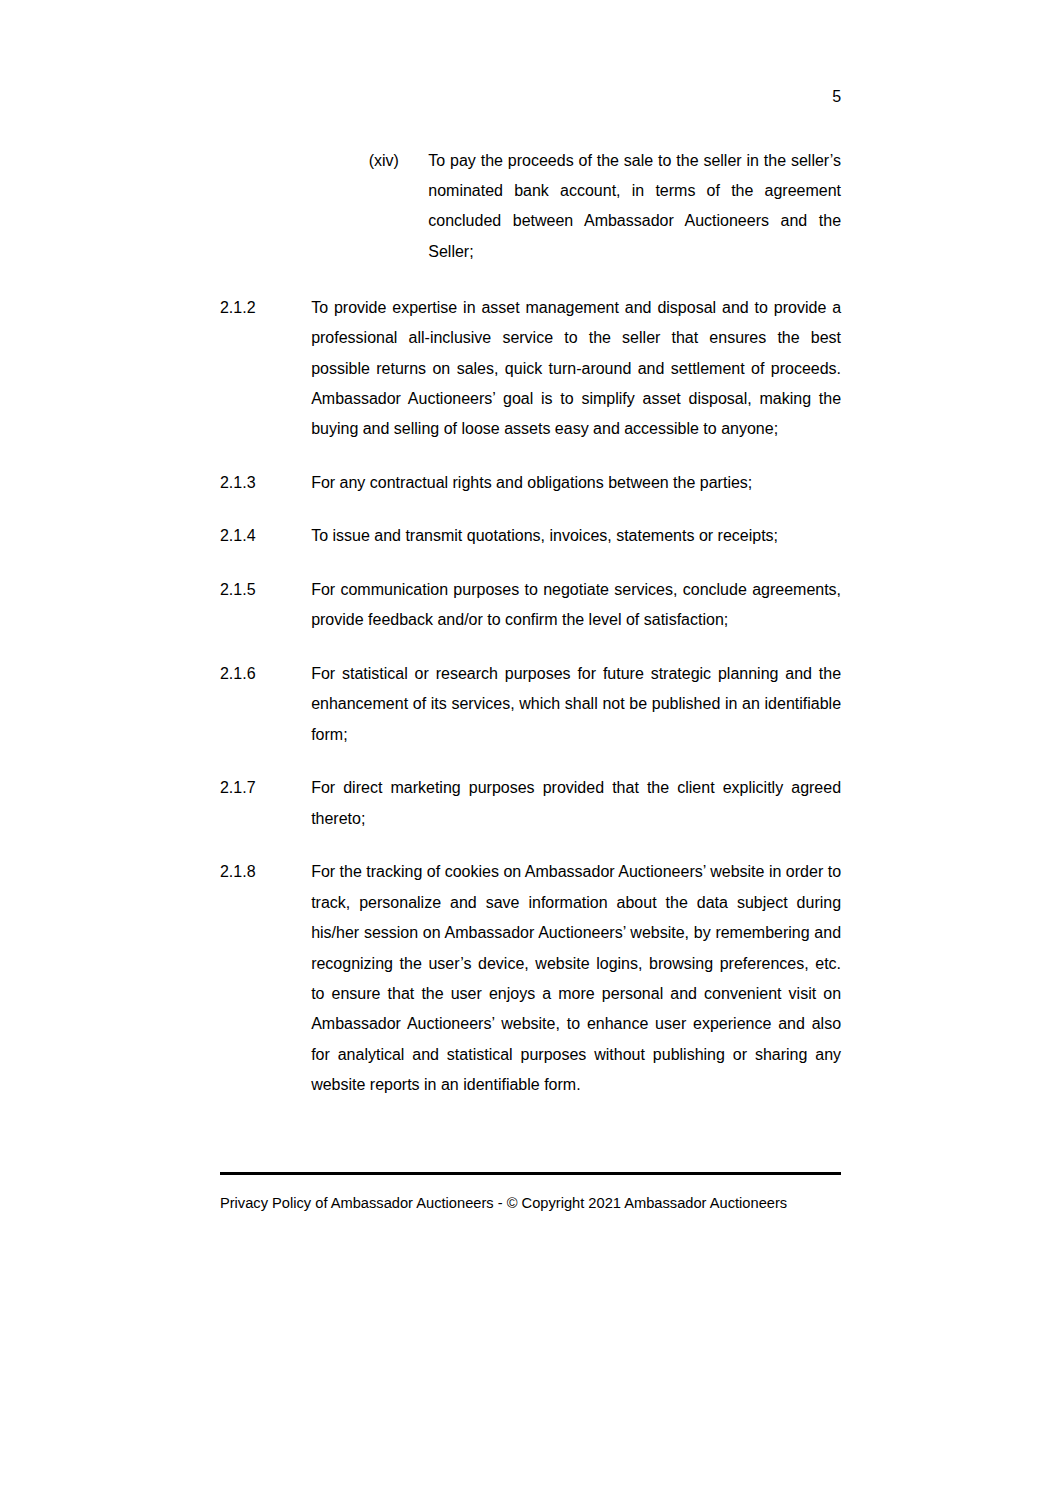5
(xiv)
To pay the proceeds of the sale to the seller in the seller’s nominated bank account, in terms of the agreement concluded between Ambassador Auctioneers and the Seller;
2.1.2
To provide expertise in asset management and disposal and to provide a professional all-inclusive service to the seller that ensures the best possible returns on sales, quick turn-around and settlement of proceeds. Ambassador Auctioneers’ goal is to simplify asset disposal, making the buying and selling of loose assets easy and accessible to anyone;
2.1.3
For any contractual rights and obligations between the parties;
2.1.4
To issue and transmit quotations, invoices, statements or receipts;
2.1.5
For communication purposes to negotiate services, conclude agreements, provide feedback and/or to confirm the level of satisfaction;
2.1.6
For statistical or research purposes for future strategic planning and the enhancement of its services, which shall not be published in an identifiable form;
2.1.7
For direct marketing purposes provided that the client explicitly agreed thereto;
2.1.8
For the tracking of cookies on Ambassador Auctioneers’ website in order to track, personalize and save information about the data subject during his/her session on Ambassador Auctioneers’ website, by remembering and recognizing the user’s device, website logins, browsing preferences, etc. to ensure that the user enjoys a more personal and convenient visit on Ambassador Auctioneers’ website, to enhance user experience and also for analytical and statistical purposes without publishing or sharing any website reports in an identifiable form.
Privacy Policy of Ambassador Auctioneers - © Copyright 2021 Ambassador Auctioneers